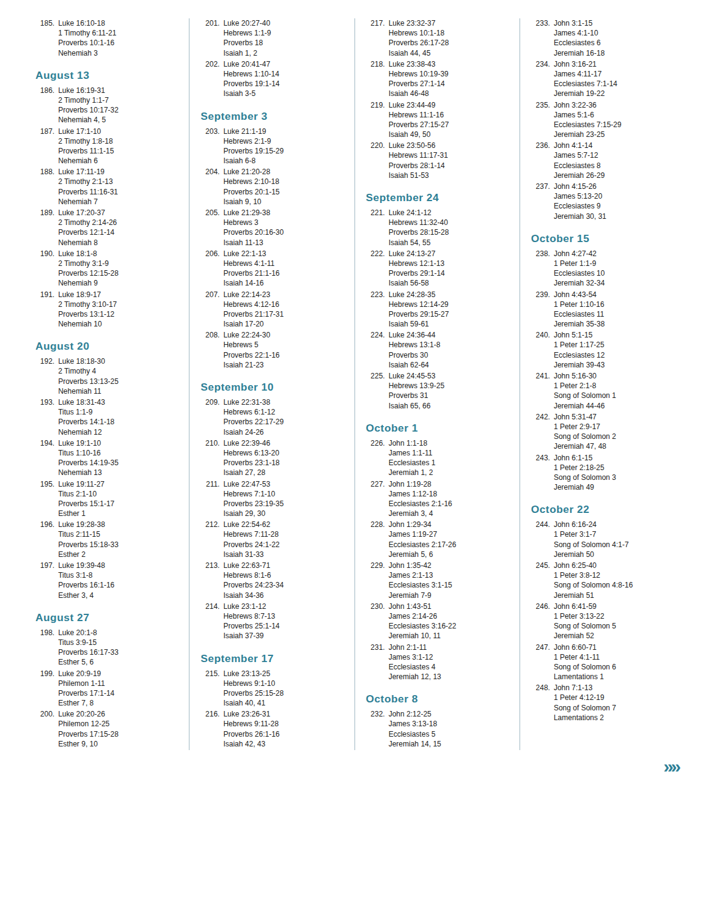185.
Luke 16:10-18
1 Timothy 6:11-21
Proverbs 10:1-16
Nehemiah 3
August 13
186.
Luke 16:19-31
2 Timothy 1:1-7
Proverbs 10:17-32
Nehemiah 4, 5
187.
Luke 17:1-10
2 Timothy 1:8-18
Proverbs 11:1-15
Nehemiah 6
188.
Luke 17:11-19
2 Timothy 2:1-13
Proverbs 11:16-31
Nehemiah 7
189.
Luke 17:20-37
2 Timothy 2:14-26
Proverbs 12:1-14
Nehemiah 8
190.
Luke 18:1-8
2 Timothy 3:1-9
Proverbs 12:15-28
Nehemiah 9
191.
Luke 18:9-17
2 Timothy 3:10-17
Proverbs 13:1-12
Nehemiah 10
August 20
192.
Luke 18:18-30
2 Timothy 4
Proverbs 13:13-25
Nehemiah 11
193.
Luke 18:31-43
Titus 1:1-9
Proverbs 14:1-18
Nehemiah 12
194.
Luke 19:1-10
Titus 1:10-16
Proverbs 14:19-35
Nehemiah 13
195.
Luke 19:11-27
Titus 2:1-10
Proverbs 15:1-17
Esther 1
196.
Luke 19:28-38
Titus 2:11-15
Proverbs 15:18-33
Esther 2
197.
Luke 19:39-48
Titus 3:1-8
Proverbs 16:1-16
Esther 3, 4
August 27
198.
Luke 20:1-8
Titus 3:9-15
Proverbs 16:17-33
Esther 5, 6
199.
Luke 20:9-19
Philemon 1-11
Proverbs 17:1-14
Esther 7, 8
200.
Luke 20:20-26
Philemon 12-25
Proverbs 17:15-28
Esther 9, 10
201.
Luke 20:27-40
Hebrews 1:1-9
Proverbs 18
Isaiah 1, 2
202.
Luke 20:41-47
Hebrews 1:10-14
Proverbs 19:1-14
Isaiah 3-5
September 3
203.
Luke 21:1-19
Hebrews 2:1-9
Proverbs 19:15-29
Isaiah 6-8
204.
Luke 21:20-28
Hebrews 2:10-18
Proverbs 20:1-15
Isaiah 9, 10
205.
Luke 21:29-38
Hebrews 3
Proverbs 20:16-30
Isaiah 11-13
206.
Luke 22:1-13
Hebrews 4:1-11
Proverbs 21:1-16
Isaiah 14-16
207.
Luke 22:14-23
Hebrews 4:12-16
Proverbs 21:17-31
Isaiah 17-20
208.
Luke 22:24-30
Hebrews 5
Proverbs 22:1-16
Isaiah 21-23
September 10
209.
Luke 22:31-38
Hebrews 6:1-12
Proverbs 22:17-29
Isaiah 24-26
210.
Luke 22:39-46
Hebrews 6:13-20
Proverbs 23:1-18
Isaiah 27, 28
211.
Luke 22:47-53
Hebrews 7:1-10
Proverbs 23:19-35
Isaiah 29, 30
212.
Luke 22:54-62
Hebrews 7:11-28
Proverbs 24:1-22
Isaiah 31-33
213.
Luke 22:63-71
Hebrews 8:1-6
Proverbs 24:23-34
Isaiah 34-36
214.
Luke 23:1-12
Hebrews 8:7-13
Proverbs 25:1-14
Isaiah 37-39
September 17
215.
Luke 23:13-25
Hebrews 9:1-10
Proverbs 25:15-28
Isaiah 40, 41
216.
Luke 23:26-31
Hebrews 9:11-28
Proverbs 26:1-16
Isaiah 42, 43
217.
Luke 23:32-37
Hebrews 10:1-18
Proverbs 26:17-28
Isaiah 44, 45
218.
Luke 23:38-43
Hebrews 10:19-39
Proverbs 27:1-14
Isaiah 46-48
219.
Luke 23:44-49
Hebrews 11:1-16
Proverbs 27:15-27
Isaiah 49, 50
220.
Luke 23:50-56
Hebrews 11:17-31
Proverbs 28:1-14
Isaiah 51-53
September 24
221.
Luke 24:1-12
Hebrews 11:32-40
Proverbs 28:15-28
Isaiah 54, 55
222.
Luke 24:13-27
Hebrews 12:1-13
Proverbs 29:1-14
Isaiah 56-58
223.
Luke 24:28-35
Hebrews 12:14-29
Proverbs 29:15-27
Isaiah 59-61
224.
Luke 24:36-44
Hebrews 13:1-8
Proverbs 30
Isaiah 62-64
225.
Luke 24:45-53
Hebrews 13:9-25
Proverbs 31
Isaiah 65, 66
October 1
226.
John 1:1-18
James 1:1-11
Ecclesiastes 1
Jeremiah 1, 2
227.
John 1:19-28
James 1:12-18
Ecclesiastes 2:1-16
Jeremiah 3, 4
228.
John 1:29-34
James 1:19-27
Ecclesiastes 2:17-26
Jeremiah 5, 6
229.
John 1:35-42
James 2:1-13
Ecclesiastes 3:1-15
Jeremiah 7-9
230.
John 1:43-51
James 2:14-26
Ecclesiastes 3:16-22
Jeremiah 10, 11
231.
John 2:1-11
James 3:1-12
Ecclesiastes 4
Jeremiah 12, 13
October 8
232.
John 2:12-25
James 3:13-18
Ecclesiastes 5
Jeremiah 14, 15
233.
John 3:1-15
James 4:1-10
Ecclesiastes 6
Jeremiah 16-18
234.
John 3:16-21
James 4:11-17
Ecclesiastes 7:1-14
Jeremiah 19-22
235.
John 3:22-36
James 5:1-6
Ecclesiastes 7:15-29
Jeremiah 23-25
236.
John 4:1-14
James 5:7-12
Ecclesiastes 8
Jeremiah 26-29
237.
John 4:15-26
James 5:13-20
Ecclesiastes 9
Jeremiah 30, 31
October 15
238.
John 4:27-42
1 Peter 1:1-9
Ecclesiastes 10
Jeremiah 32-34
239.
John 4:43-54
1 Peter 1:10-16
Ecclesiastes 11
Jeremiah 35-38
240.
John 5:1-15
1 Peter 1:17-25
Ecclesiastes 12
Jeremiah 39-43
241.
John 5:16-30
1 Peter 2:1-8
Song of Solomon 1
Jeremiah 44-46
242.
John 5:31-47
1 Peter 2:9-17
Song of Solomon 2
Jeremiah 47, 48
243.
John 6:1-15
1 Peter 2:18-25
Song of Solomon 3
Jeremiah 49
October 22
244.
John 6:16-24
1 Peter 3:1-7
Song of Solomon 4:1-7
Jeremiah 50
245.
John 6:25-40
1 Peter 3:8-12
Song of Solomon 4:8-16
Jeremiah 51
246.
John 6:41-59
1 Peter 3:13-22
Song of Solomon 5
Jeremiah 52
247.
John 6:60-71
1 Peter 4:1-11
Song of Solomon 6
Lamentations 1
248.
John 7:1-13
1 Peter 4:12-19
Song of Solomon 7
Lamentations 2
»»